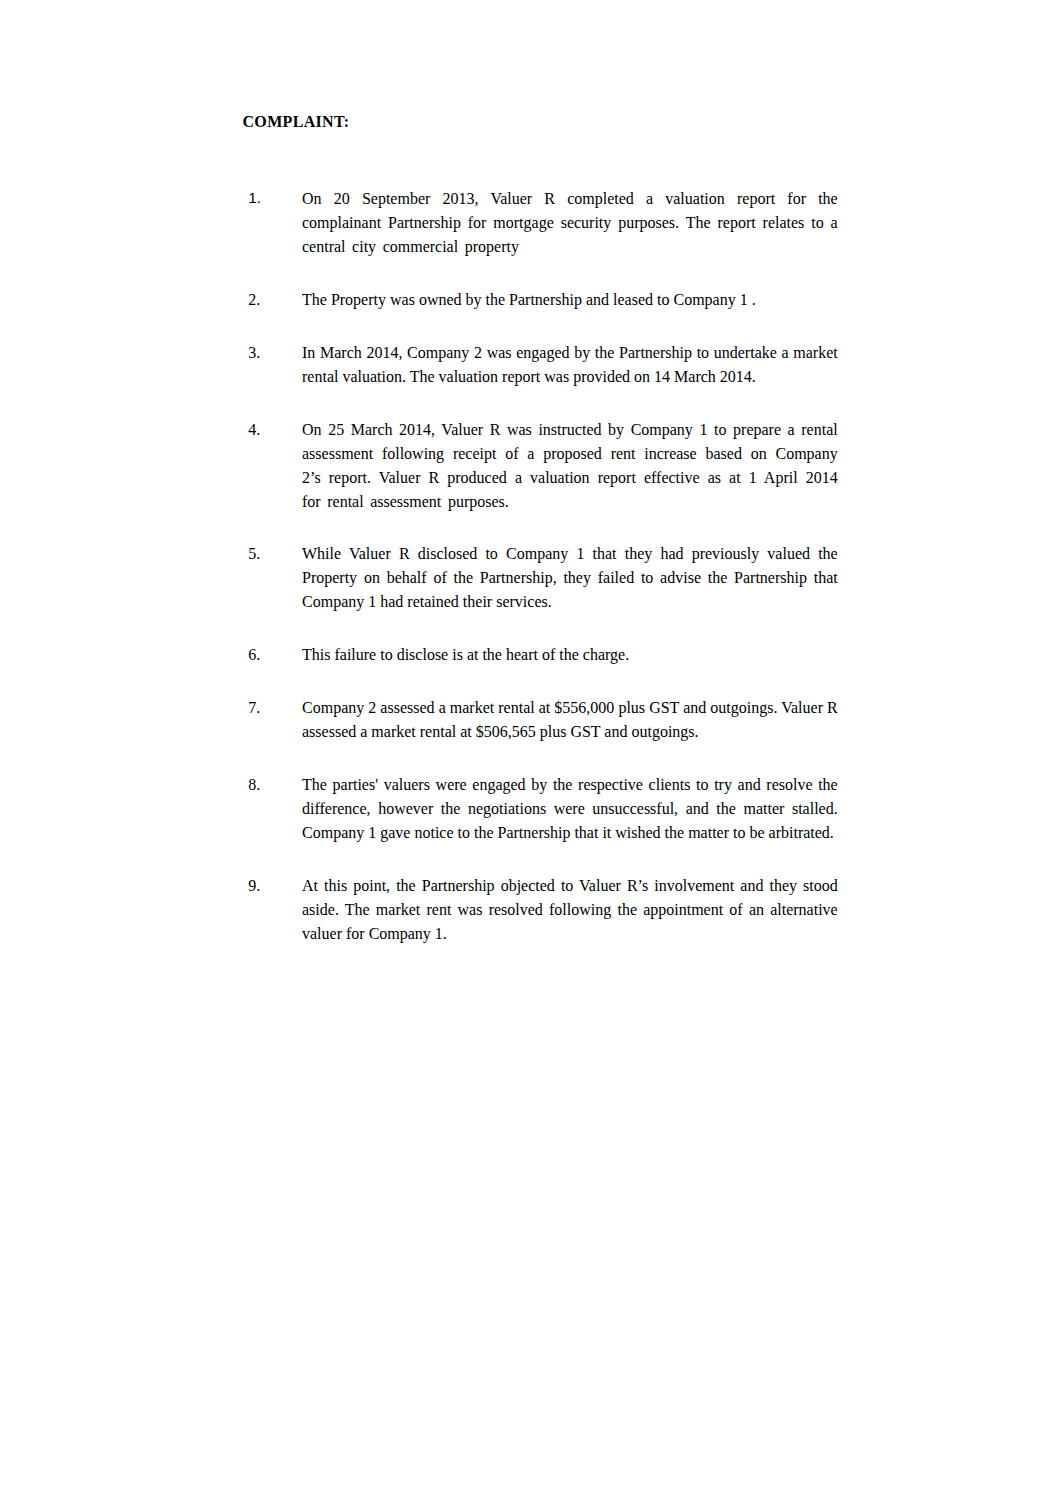COMPLAINT:
On 20 September 2013, Valuer R completed a valuation report for the complainant Partnership for mortgage security purposes. The report relates to a central city commercial property
The Property was owned by the Partnership and leased to Company 1 .
In March 2014, Company 2 was engaged by the Partnership to undertake a market rental valuation. The valuation report was provided on 14 March 2014.
On 25 March 2014, Valuer R was instructed by Company 1 to prepare a rental assessment following receipt of a proposed rent increase based on Company 2’s report. Valuer R produced a valuation report effective as at 1 April 2014 for rental assessment purposes.
While Valuer R disclosed to Company 1 that they had previously valued the Property on behalf of the Partnership, they failed to advise the Partnership that Company 1 had retained their services.
This failure to disclose is at the heart of the charge.
Company 2 assessed a market rental at $556,000 plus GST and outgoings. Valuer R assessed a market rental at $506,565 plus GST and outgoings.
The parties' valuers were engaged by the respective clients to try and resolve the difference, however the negotiations were unsuccessful, and the matter stalled. Company 1 gave notice to the Partnership that it wished the matter to be arbitrated.
At this point, the Partnership objected to Valuer R’s involvement and they stood aside. The market rent was resolved following the appointment of an alternative valuer for Company 1.